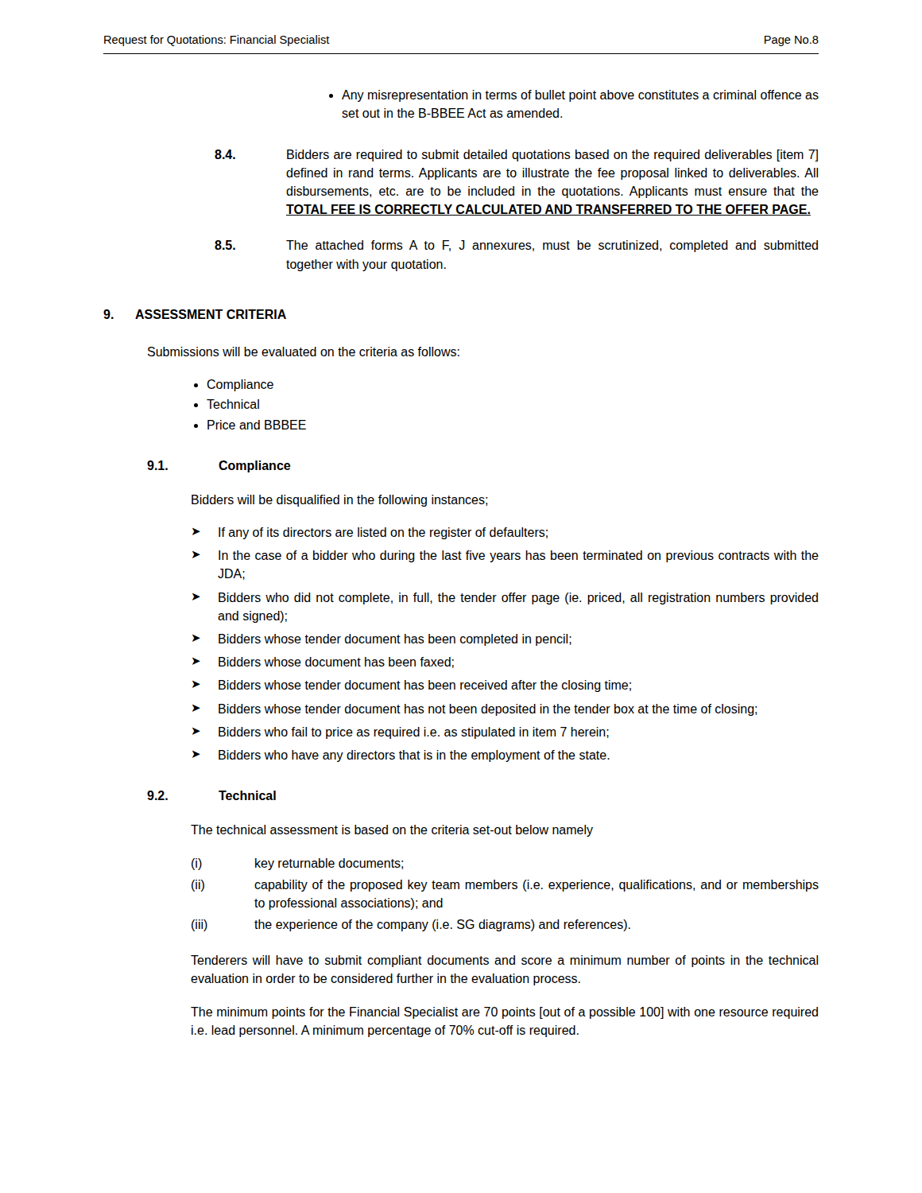Request for Quotations: Financial Specialist
Page No.8
Any misrepresentation in terms of bullet point above constitutes a criminal offence as set out in the B-BBEE Act as amended.
8.4.
Bidders are required to submit detailed quotations based on the required deliverables [item 7] defined in rand terms. Applicants are to illustrate the fee proposal linked to deliverables. All disbursements, etc. are to be included in the quotations. Applicants must ensure that the TOTAL FEE IS CORRECTLY CALCULATED AND TRANSFERRED TO THE OFFER PAGE.
8.5.
The attached forms A to F, J annexures, must be scrutinized, completed and submitted together with your quotation.
9. ASSESSMENT CRITERIA
Submissions will be evaluated on the criteria as follows:
Compliance
Technical
Price and BBBEE
9.1. Compliance
Bidders will be disqualified in the following instances;
If any of its directors are listed on the register of defaulters;
In the case of a bidder who during the last five years has been terminated on previous contracts with the JDA;
Bidders who did not complete, in full, the tender offer page (ie. priced, all registration numbers provided and signed);
Bidders whose tender document has been completed in pencil;
Bidders whose document has been faxed;
Bidders whose tender document has been received after the closing time;
Bidders whose tender document has not been deposited in the tender box at the time of closing;
Bidders who fail to price as required i.e. as stipulated in item 7 herein;
Bidders who have any directors that is in the employment of the state.
9.2. Technical
The technical assessment is based on the criteria set-out below namely
(i) key returnable documents;
(ii) capability of the proposed key team members (i.e. experience, qualifications, and or memberships to professional associations); and
(iii) the experience of the company (i.e. SG diagrams) and references).
Tenderers will have to submit compliant documents and score a minimum number of points in the technical evaluation in order to be considered further in the evaluation process.
The minimum points for the Financial Specialist are 70 points [out of a possible 100] with one resource required i.e. lead personnel. A minimum percentage of 70% cut-off is required.